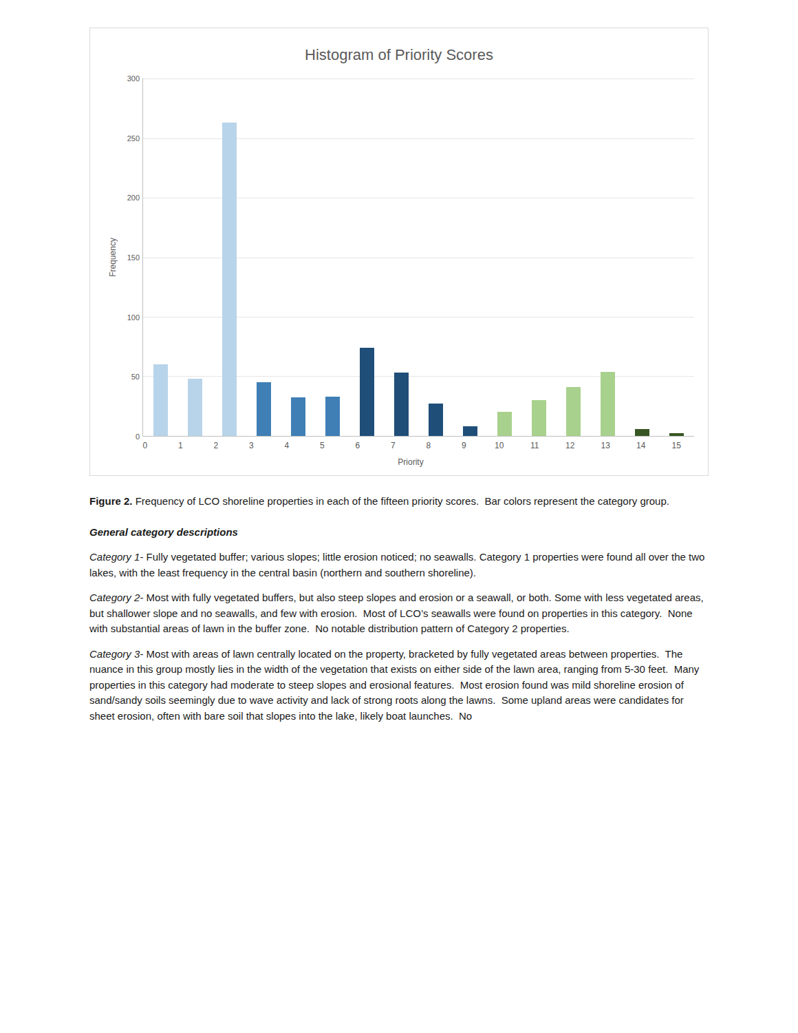Histogram of Priority Scores
Frequency
300 250 200 150 100 50 0
values: 60,48,263,45,32,33,74,53,27,8,20,30,41,54,6,2 (max 300)
0
1
2
3
4
5
6
7
8
9
10
11
12
13
14
15
Priority
Figure 2. Frequency of LCO shoreline properties in each of the fifteen priority scores. Bar colors represent the category group.
General category descriptions
Category 1- Fully vegetated buffer; various slopes; little erosion noticed; no seawalls. Category 1 properties were found all over the two lakes, with the least frequency in the central basin (northern and southern shoreline).
Category 2- Most with fully vegetated buffers, but also steep slopes and erosion or a seawall, or both. Some with less vegetated areas, but shallower slope and no seawalls, and few with erosion. Most of LCO’s seawalls were found on properties in this category. None with substantial areas of lawn in the buffer zone. No notable distribution pattern of Category 2 properties.
Category 3- Most with areas of lawn centrally located on the property, bracketed by fully vegetated areas between properties. The nuance in this group mostly lies in the width of the vegetation that exists on either side of the lawn area, ranging from 5-30 feet. Many properties in this category had moderate to steep slopes and erosional features. Most erosion found was mild shoreline erosion of sand/sandy soils seemingly due to wave activity and lack of strong roots along the lawns. Some upland areas were candidates for sheet erosion, often with bare soil that slopes into the lake, likely boat launches. No